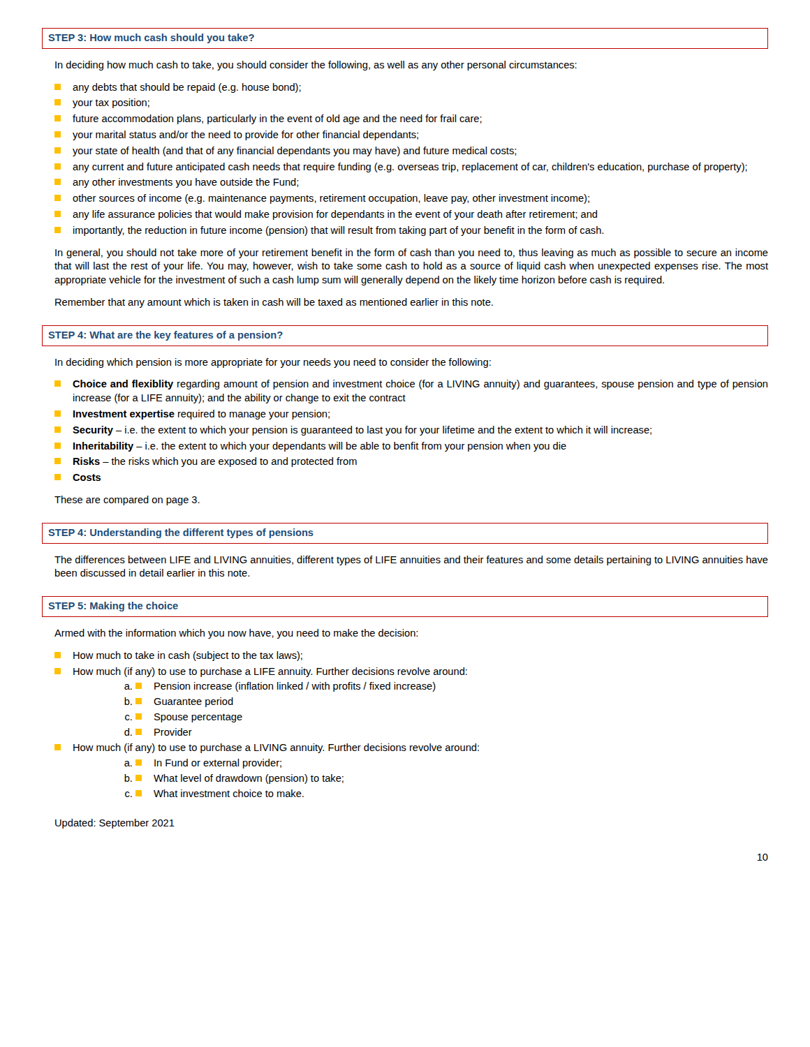STEP 3: How much cash should you take?
In deciding how much cash to take, you should consider the following, as well as any other personal circumstances:
any debts that should be repaid (e.g. house bond);
your tax position;
future accommodation plans, particularly in the event of old age and the need for frail care;
your marital status and/or the need to provide for other financial dependants;
your state of health (and that of any financial dependants you may have) and future medical costs;
any current and future anticipated cash needs that require funding (e.g. overseas trip, replacement of car, children's education, purchase of property);
any other investments you have outside the Fund;
other sources of income (e.g. maintenance payments, retirement occupation, leave pay, other investment income);
any life assurance policies that would make provision for dependants in the event of your death after retirement; and
importantly, the reduction in future income (pension) that will result from taking part of your benefit in the form of cash.
In general, you should not take more of your retirement benefit in the form of cash than you need to, thus leaving as much as possible to secure an income that will last the rest of your life. You may, however, wish to take some cash to hold as a source of liquid cash when unexpected expenses rise. The most appropriate vehicle for the investment of such a cash lump sum will generally depend on the likely time horizon before cash is required.
Remember that any amount which is taken in cash will be taxed as mentioned earlier in this note.
STEP 4: What are the key features of a pension?
In deciding which pension is more appropriate for your needs you need to consider the following:
Choice and flexiblity regarding amount of pension and investment choice (for a LIVING annuity) and guarantees, spouse pension and type of pension increase (for a LIFE annuity); and the ability or change to exit the contract
Investment expertise required to manage your pension;
Security – i.e. the extent to which your pension is guaranteed to last you for your lifetime and the extent to which it will increase;
Inheritability – i.e. the extent to which your dependants will be able to benfit from your pension when you die
Risks – the risks which you are exposed to and protected from
Costs
These are compared on page 3.
STEP 4: Understanding the different types of pensions
The differences between LIFE and LIVING annuities, different types of LIFE annuities and their features and some details pertaining to LIVING annuities have been discussed in detail earlier in this note.
STEP 5: Making the choice
Armed with the information which you now have, you need to make the decision:
How much to take in cash (subject to the tax laws);
How much (if any) to use to purchase a LIFE annuity. Further decisions revolve around:
Pension increase (inflation linked / with profits / fixed increase)
Guarantee period
Spouse percentage
Provider
How much (if any) to use to purchase a LIVING annuity. Further decisions revolve around:
In Fund or external provider;
What level of drawdown (pension) to take;
What investment choice to make.
Updated: September 2021
10